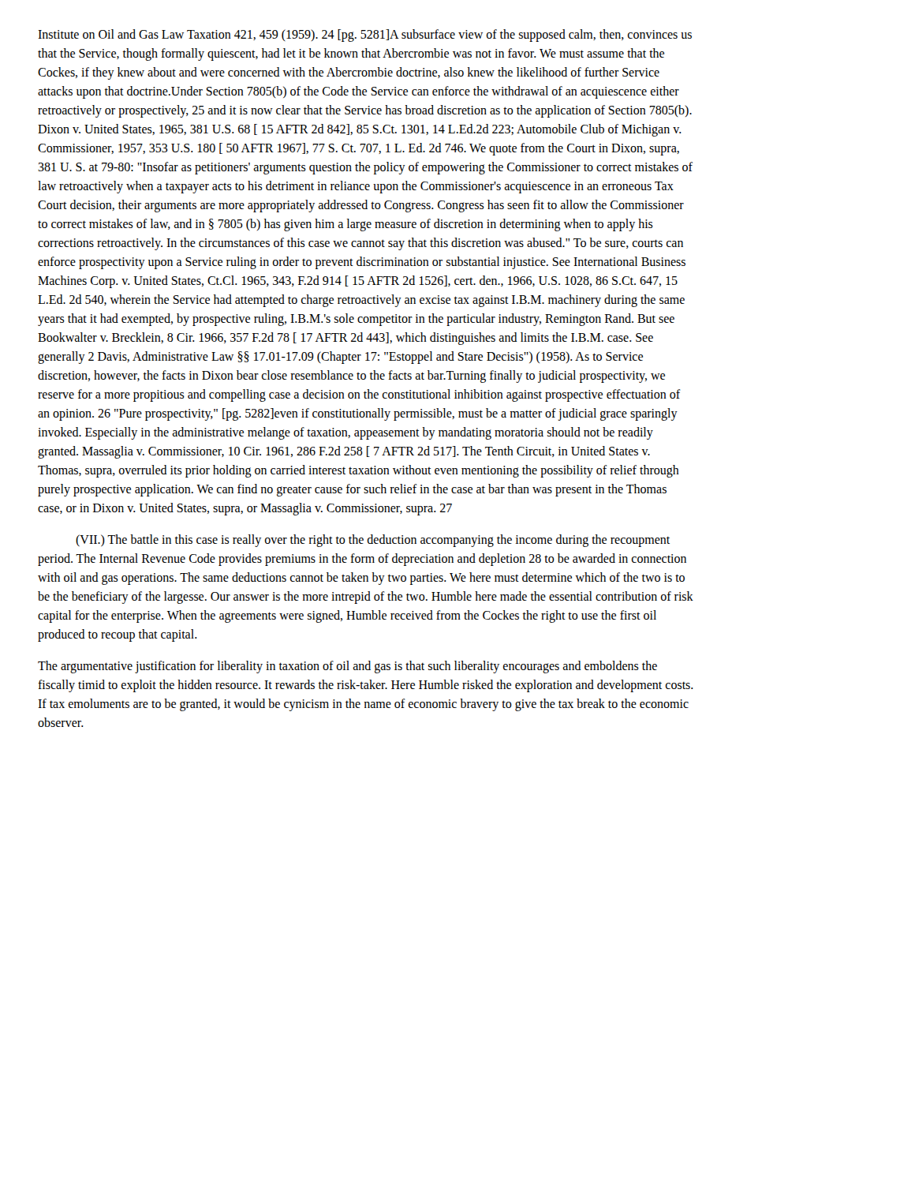Institute on Oil and Gas Law Taxation 421, 459 (1959). 24 [pg. 5281]A subsurface view of the supposed calm, then, convinces us that the Service, though formally quiescent, had let it be known that Abercrombie was not in favor. We must assume that the Cockes, if they knew about and were concerned with the Abercrombie doctrine, also knew the likelihood of further Service attacks upon that doctrine.Under Section 7805(b) of the Code the Service can enforce the withdrawal of an acquiescence either retroactively or prospectively, 25 and it is now clear that the Service has broad discretion as to the application of Section 7805(b). Dixon v. United States, 1965, 381 U.S. 68 [ 15 AFTR 2d 842], 85 S.Ct. 1301, 14 L.Ed.2d 223; Automobile Club of Michigan v. Commissioner, 1957, 353 U.S. 180 [ 50 AFTR 1967], 77 S. Ct. 707, 1 L. Ed. 2d 746. We quote from the Court in Dixon, supra, 381 U. S. at 79-80: "Insofar as petitioners' arguments question the policy of empowering the Commissioner to correct mistakes of law retroactively when a taxpayer acts to his detriment in reliance upon the Commissioner's acquiescence in an erroneous Tax Court decision, their arguments are more appropriately addressed to Congress. Congress has seen fit to allow the Commissioner to correct mistakes of law, and in § 7805 (b) has given him a large measure of discretion in determining when to apply his corrections retroactively. In the circumstances of this case we cannot say that this discretion was abused." To be sure, courts can enforce prospectivity upon a Service ruling in order to prevent discrimination or substantial injustice. See International Business Machines Corp. v. United States, Ct.Cl. 1965, 343, F.2d 914 [ 15 AFTR 2d 1526], cert. den., 1966, U.S. 1028, 86 S.Ct. 647, 15 L.Ed. 2d 540, wherein the Service had attempted to charge retroactively an excise tax against I.B.M. machinery during the same years that it had exempted, by prospective ruling, I.B.M.'s sole competitor in the particular industry, Remington Rand. But see Bookwalter v. Brecklein, 8 Cir. 1966, 357 F.2d 78 [ 17 AFTR 2d 443], which distinguishes and limits the I.B.M. case. See generally 2 Davis, Administrative Law §§ 17.01-17.09 (Chapter 17: "Estoppel and Stare Decisis") (1958). As to Service discretion, however, the facts in Dixon bear close resemblance to the facts at bar.Turning finally to judicial prospectivity, we reserve for a more propitious and compelling case a decision on the constitutional inhibition against prospective effectuation of an opinion. 26 "Pure prospectivity," [pg. 5282]even if constitutionally permissible, must be a matter of judicial grace sparingly invoked. Especially in the administrative melange of taxation, appeasement by mandating moratoria should not be readily granted. Massaglia v. Commissioner, 10 Cir. 1961, 286 F.2d 258 [ 7 AFTR 2d 517]. The Tenth Circuit, in United States v. Thomas, supra, overruled its prior holding on carried interest taxation without even mentioning the possibility of relief through purely prospective application. We can find no greater cause for such relief in the case at bar than was present in the Thomas case, or in Dixon v. United States, supra, or Massaglia v. Commissioner, supra. 27
(VII.) The battle in this case is really over the right to the deduction accompanying the income during the recoupment period. The Internal Revenue Code provides premiums in the form of depreciation and depletion 28 to be awarded in connection with oil and gas operations. The same deductions cannot be taken by two parties. We here must determine which of the two is to be the beneficiary of the largesse. Our answer is the more intrepid of the two. Humble here made the essential contribution of risk capital for the enterprise. When the agreements were signed, Humble received from the Cockes the right to use the first oil produced to recoup that capital.
The argumentative justification for liberality in taxation of oil and gas is that such liberality encourages and emboldens the fiscally timid to exploit the hidden resource. It rewards the risk-taker. Here Humble risked the exploration and development costs. If tax emoluments are to be granted, it would be cynicism in the name of economic bravery to give the tax break to the economic observer.